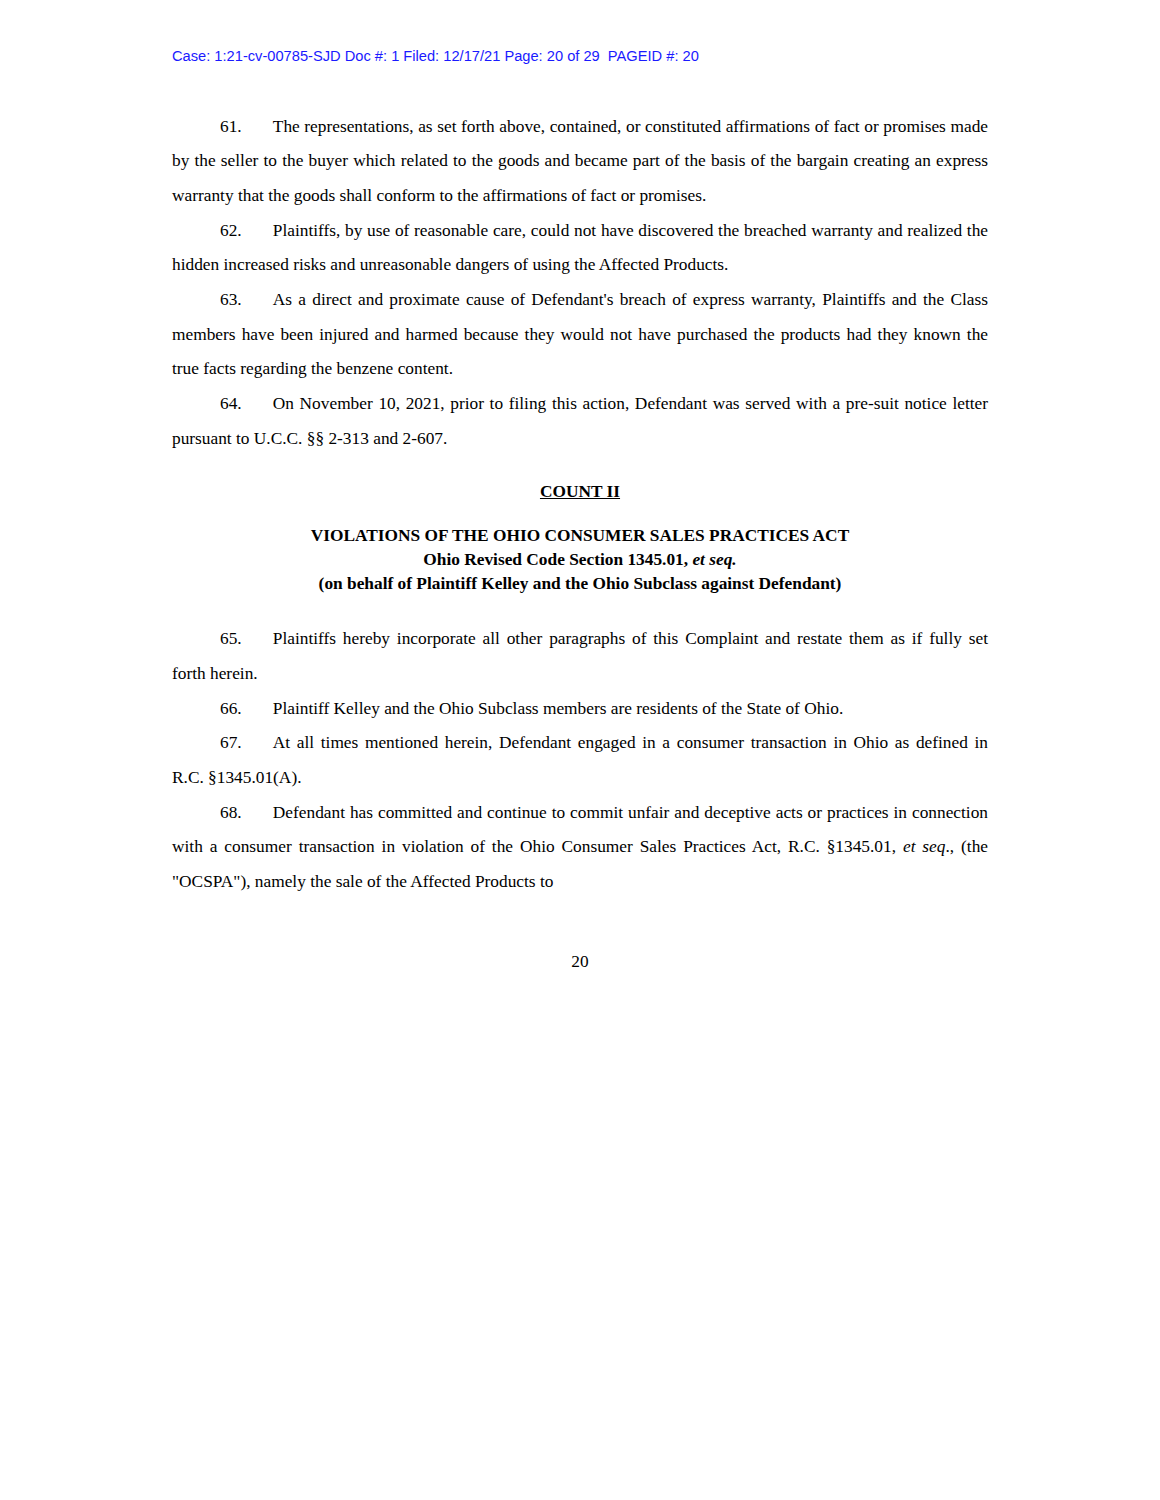Case: 1:21-cv-00785-SJD Doc #: 1 Filed: 12/17/21 Page: 20 of 29 PAGEID #: 20
61. The representations, as set forth above, contained, or constituted affirmations of fact or promises made by the seller to the buyer which related to the goods and became part of the basis of the bargain creating an express warranty that the goods shall conform to the affirmations of fact or promises.
62. Plaintiffs, by use of reasonable care, could not have discovered the breached warranty and realized the hidden increased risks and unreasonable dangers of using the Affected Products.
63. As a direct and proximate cause of Defendant's breach of express warranty, Plaintiffs and the Class members have been injured and harmed because they would not have purchased the products had they known the true facts regarding the benzene content.
64. On November 10, 2021, prior to filing this action, Defendant was served with a pre-suit notice letter pursuant to U.C.C. §§ 2-313 and 2-607.
COUNT II
VIOLATIONS OF THE OHIO CONSUMER SALES PRACTICES ACT
Ohio Revised Code Section 1345.01, et seq.
(on behalf of Plaintiff Kelley and the Ohio Subclass against Defendant)
65. Plaintiffs hereby incorporate all other paragraphs of this Complaint and restate them as if fully set forth herein.
66. Plaintiff Kelley and the Ohio Subclass members are residents of the State of Ohio.
67. At all times mentioned herein, Defendant engaged in a consumer transaction in Ohio as defined in R.C. §1345.01(A).
68. Defendant has committed and continue to commit unfair and deceptive acts or practices in connection with a consumer transaction in violation of the Ohio Consumer Sales Practices Act, R.C. §1345.01, et seq., (the "OCSPA"), namely the sale of the Affected Products to
20